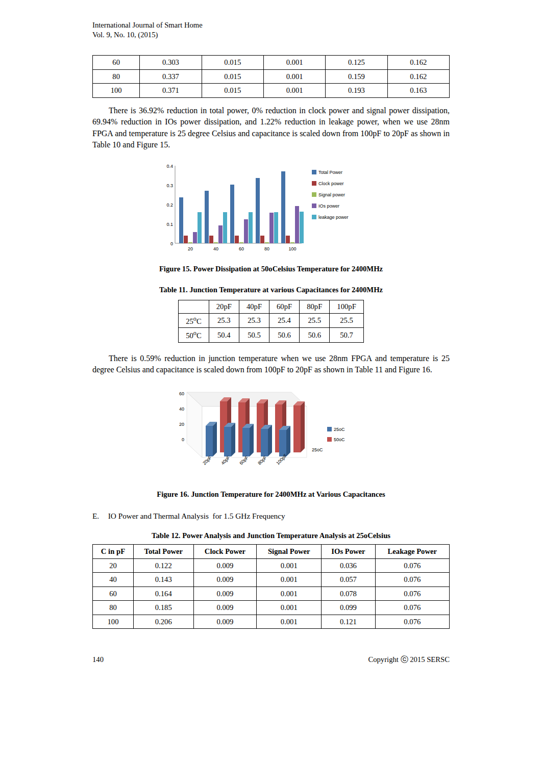International Journal of Smart Home
Vol. 9, No. 10, (2015)
| 60 | 0.303 | 0.015 | 0.001 | 0.125 | 0.162 |
| 80 | 0.337 | 0.015 | 0.001 | 0.159 | 0.162 |
| 100 | 0.371 | 0.015 | 0.001 | 0.193 | 0.163 |
There is 36.92% reduction in total power, 0% reduction in clock power and signal power dissipation, 69.94% reduction in IOs power dissipation, and 1.22% reduction in leakage power, when we use 28nm FPGA and temperature is 25 degree Celsius and capacitance is scaled down from 100pF to 20pF as shown in Table 10 and Figure 15.
0.4 0.3 0.2 0.1 0 20 40 60 80 100 Total Power Clock power Signal power IOs power leakage power
Figure 15. Power Dissipation at 50oCelsius Temperature for 2400MHz
Table 11. Junction Temperature at various Capacitances for 2400MHz
| | 20pF | 40pF | 60pF | 80pF | 100pF |
| 25 o C | 25.3 | 25.3 | 25.4 | 25.5 | 25.5 |
| 50 o C | 50.4 | 50.5 | 50.6 | 50.6 | 50.7 |
There is 0.59% reduction in junction temperature when we use 28nm FPGA and temperature is 25 degree Celsius and capacitance is scaled down from 100pF to 20pF as shown in Table 11 and Figure 16.
60 40 20 0 20pF 40pF 60pF 80pF 100pF 25oC 25oC 50oC
Figure 16. Junction Temperature for 2400MHz at Various Capacitances
E. IO Power and Thermal Analysis for 1.5 GHz Frequency
Table 12. Power Analysis and Junction Temperature Analysis at 25oCelsius
| C in pF | Total Power | Clock Power | Signal Power | IOs Power | Leakage Power |
| --- | --- | --- | --- | --- | --- |
| 20 | 0.122 | 0.009 | 0.001 | 0.036 | 0.076 |
| 40 | 0.143 | 0.009 | 0.001 | 0.057 | 0.076 |
| 60 | 0.164 | 0.009 | 0.001 | 0.078 | 0.076 |
| 80 | 0.185 | 0.009 | 0.001 | 0.099 | 0.076 |
| 100 | 0.206 | 0.009 | 0.001 | 0.121 | 0.076 |
140 Copyright ⓒ 2015 SERSC